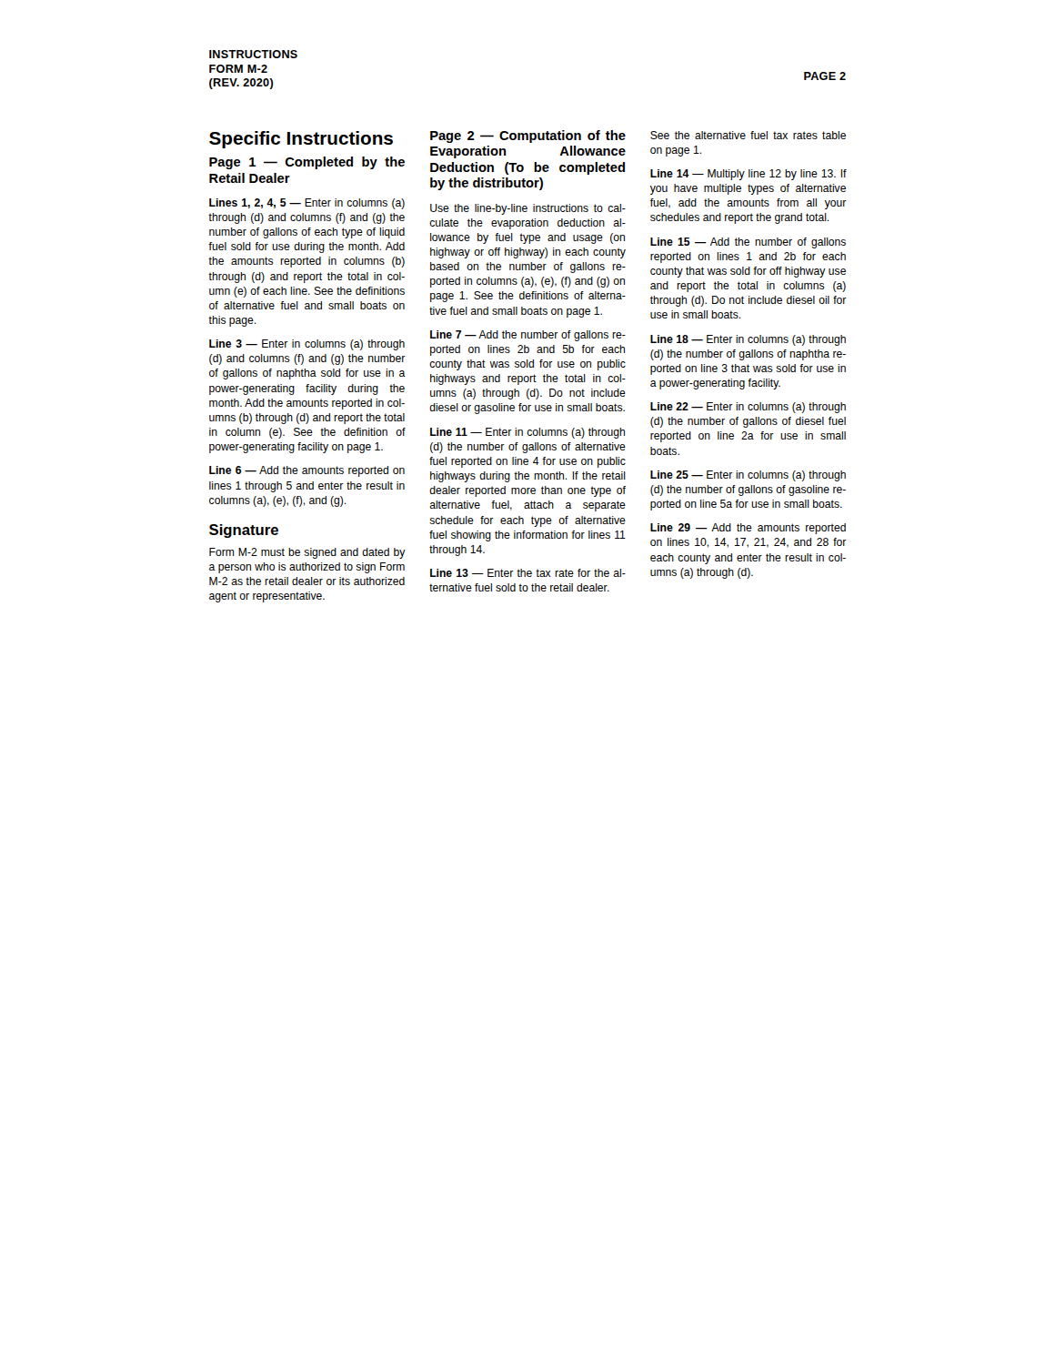Instructions
Form M-2
(Rev. 2020)
Page 2
Specific Instructions
Page 1 — Completed by the Retail Dealer
Lines 1, 2, 4, 5 — Enter in columns (a) through (d) and columns (f) and (g) the number of gallons of each type of liquid fuel sold for use during the month. Add the amounts reported in columns (b) through (d) and report the total in column (e) of each line. See the definitions of alternative fuel and small boats on this page.
Line 3 — Enter in columns (a) through (d) and columns (f) and (g) the number of gallons of naphtha sold for use in a power-generating facility during the month. Add the amounts reported in columns (b) through (d) and report the total in column (e). See the definition of power-generating facility on page 1.
Line 6 — Add the amounts reported on lines 1 through 5 and enter the result in columns (a), (e), (f), and (g).
Signature
Form M-2 must be signed and dated by a person who is authorized to sign Form M-2 as the retail dealer or its authorized agent or representative.
Page 2 — Computation of the Evaporation Allowance Deduction (To be completed by the distributor)
Use the line-by-line instructions to calculate the evaporation deduction allowance by fuel type and usage (on highway or off highway) in each county based on the number of gallons reported in columns (a), (e), (f) and (g) on page 1. See the definitions of alternative fuel and small boats on page 1.
Line 7 — Add the number of gallons reported on lines 2b and 5b for each county that was sold for use on public highways and report the total in columns (a) through (d). Do not include diesel or gasoline for use in small boats.
Line 11 — Enter in columns (a) through (d) the number of gallons of alternative fuel reported on line 4 for use on public highways during the month. If the retail dealer reported more than one type of alternative fuel, attach a separate schedule for each type of alternative fuel showing the information for lines 11 through 14.
Line 13 — Enter the tax rate for the alternative fuel sold to the retail dealer.
See the alternative fuel tax rates table on page 1.
Line 14 — Multiply line 12 by line 13. If you have multiple types of alternative fuel, add the amounts from all your schedules and report the grand total.
Line 15 — Add the number of gallons reported on lines 1 and 2b for each county that was sold for off highway use and report the total in columns (a) through (d). Do not include diesel oil for use in small boats.
Line 18 — Enter in columns (a) through (d) the number of gallons of naphtha reported on line 3 that was sold for use in a power-generating facility.
Line 22 — Enter in columns (a) through (d) the number of gallons of diesel fuel reported on line 2a for use in small boats.
Line 25 — Enter in columns (a) through (d) the number of gallons of gasoline reported on line 5a for use in small boats.
Line 29 — Add the amounts reported on lines 10, 14, 17, 21, 24, and 28 for each county and enter the result in columns (a) through (d).